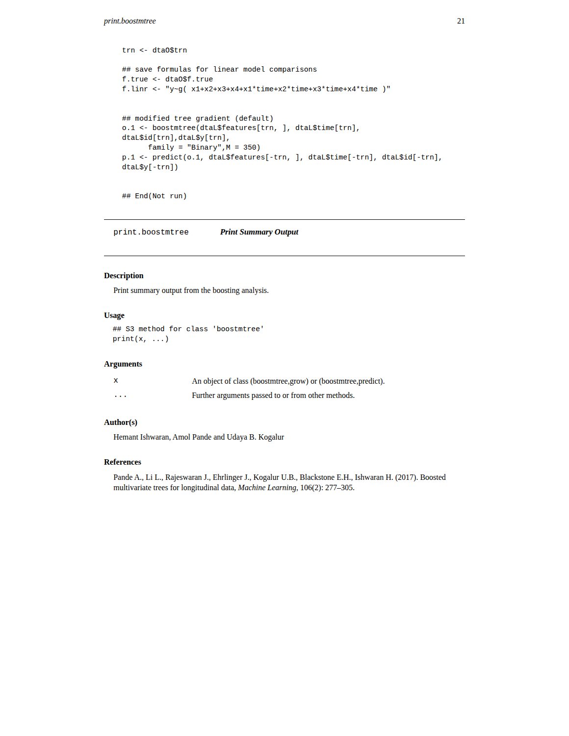print.boostmtree 21
trn <- dtaO$trn

## save formulas for linear model comparisons
f.true <- dtaO$f.true
f.linr <- "y~g( x1+x2+x3+x4+x1*time+x2*time+x3*time+x4*time )"


## modified tree gradient (default)
o.1 <- boostmtree(dtaL$features[trn, ], dtaL$time[trn], dtaL$id[trn],dtaL$y[trn],
      family = "Binary",M = 350)
p.1 <- predict(o.1, dtaL$features[-trn, ], dtaL$time[-trn], dtaL$id[-trn], dtaL$y[-trn])


## End(Not run)
print.boostmtree Print Summary Output
Description
Print summary output from the boosting analysis.
Usage
## S3 method for class 'boostmtree'
print(x, ...)
Arguments
| x | An object of class (boostmtree,grow) or (boostmtree,predict). |
| ... | Further arguments passed to or from other methods. |
Author(s)
Hemant Ishwaran, Amol Pande and Udaya B. Kogalur
References
Pande A., Li L., Rajeswaran J., Ehrlinger J., Kogalur U.B., Blackstone E.H., Ishwaran H. (2017). Boosted multivariate trees for longitudinal data, Machine Learning, 106(2): 277–305.